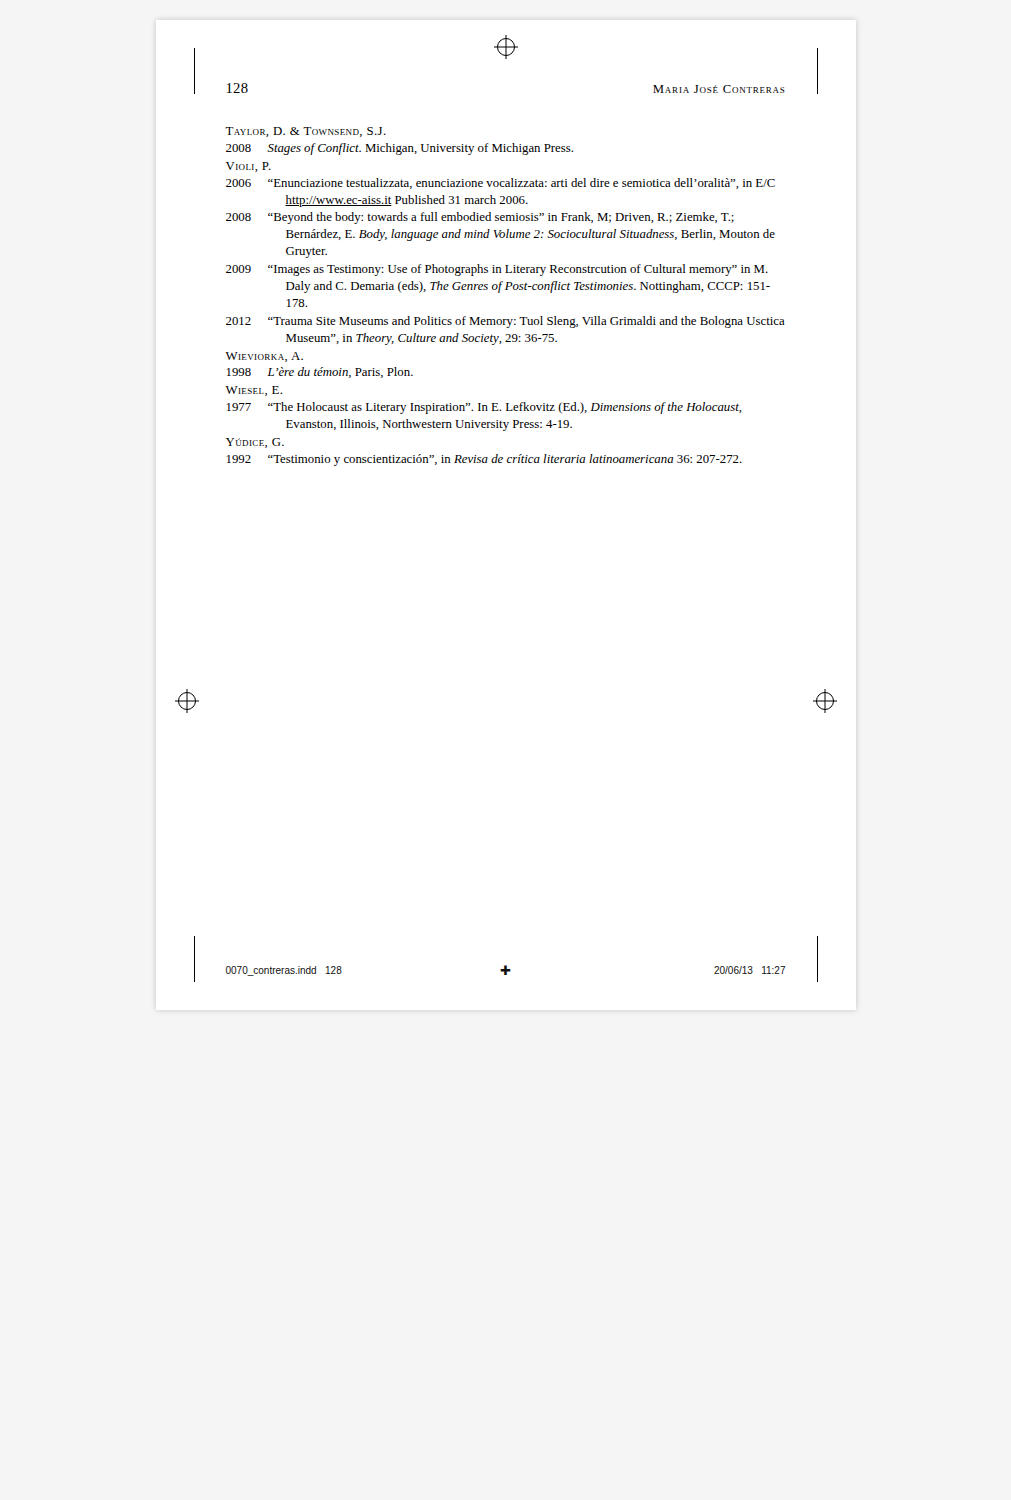128 Maria José Contreras
Taylor, D. & Townsend, S.J.
2008 Stages of Conflict. Michigan, University of Michigan Press.
Violi, P.
2006 “Enunciazione testualizzata, enunciazione vocalizzata: arti del dire e semiotica dell’oralità”, in E/C http://www.ec-aiss.it Published 31 march 2006.
2008 “Beyond the body: towards a full embodied semiosis” in Frank, M; Driven, R.; Ziemke, T.; Bernárdez, E. Body, language and mind Volume 2: Sociocultural Situadness, Berlin, Mouton de Gruyter.
2009 “Images as Testimony: Use of Photographs in Literary Reconstrcution of Cultural memory” in M. Daly and C. Demaria (eds), The Genres of Post-conflict Testimonies. Nottingham, CCCP: 151-178.
2012 “Trauma Site Museums and Politics of Memory: Tuol Sleng, Villa Grimaldi and the Bologna Usctica Museum”, in Theory, Culture and Society, 29: 36-75.
Wieviorka, A.
1998 L’ère du témoin, Paris, Plon.
Wiesel, E.
1977 “The Holocaust as Literary Inspiration”. In E. Lefkovitz (Ed.), Dimensions of the Holocaust, Evanston, Illinois, Northwestern University Press: 4-19.
Yúdice, G.
1992 “Testimonio y conscientización”, in Revisa de crítica literaria latinoamericana 36: 207-272.
0070_contreras.indd 128 ✚ 20/06/13 11:27